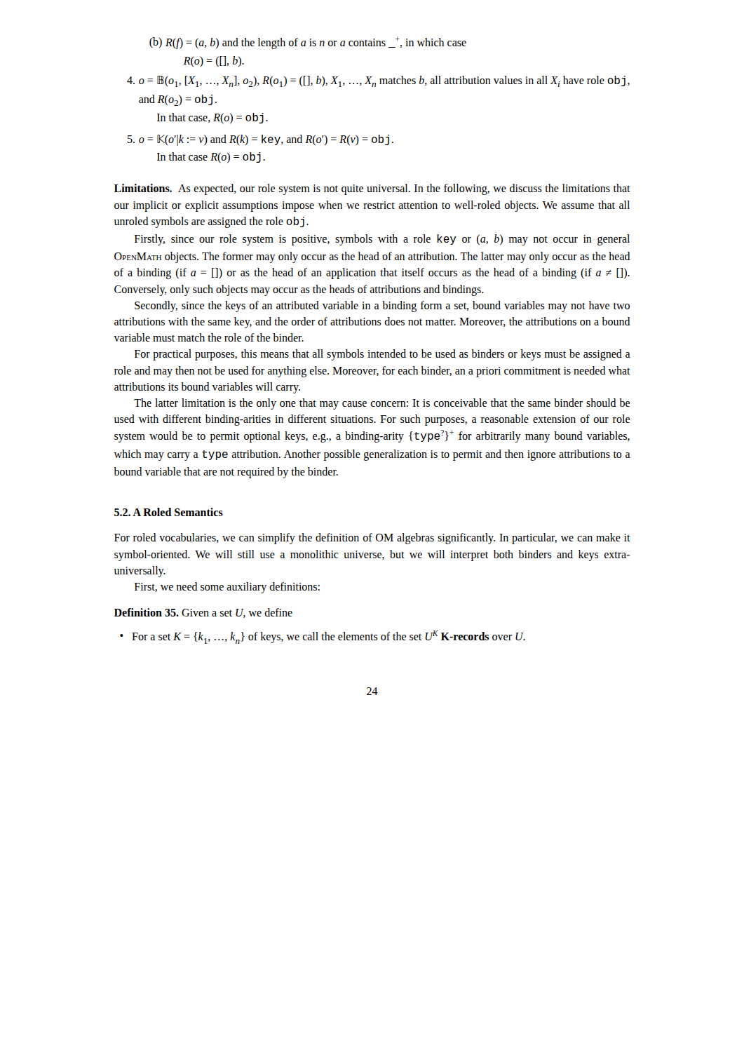(b) R(f) = (a, b) and the length of a is n or a contains _+, in which case R(o) = ([], b).
4. o = 𝔹(o1, [X1, …, Xn], o2), R(o1) = ([], b), X1, …, Xn matches b, all attribution values in all Xi have role obj, and R(o2) = obj. In that case, R(o) = obj.
5. o = 𝕂(o′|k := v) and R(k) = key, and R(o′) = R(v) = obj. In that case R(o) = obj.
Limitations. As expected, our role system is not quite universal. In the following, we discuss the limitations that our implicit or explicit assumptions impose when we restrict attention to well-roled objects. We assume that all unroled symbols are assigned the role obj.
Firstly, since our role system is positive, symbols with a role key or (a, b) may not occur in general Open Math objects. The former may only occur as the head of an attribution. The latter may only occur as the head of a binding (if a = []) or as the head of an application that itself occurs as the head of a binding (if a ≠ []). Conversely, only such objects may occur as the heads of attributions and bindings.
Secondly, since the keys of an attributed variable in a binding form a set, bound variables may not have two attributions with the same key, and the order of attributions does not matter. Moreover, the attributions on a bound variable must match the role of the binder.
For practical purposes, this means that all symbols intended to be used as binders or keys must be assigned a role and may then not be used for anything else. Moreover, for each binder, an a priori commitment is needed what attributions its bound variables will carry.
The latter limitation is the only one that may cause concern: It is conceivable that the same binder should be used with different binding-arities in different situations. For such purposes, a reasonable extension of our role system would be to permit optional keys, e.g., a binding-arity {type?}+ for arbitrarily many bound variables, which may carry a type attribution. Another possible generalization is to permit and then ignore attributions to a bound variable that are not required by the binder.
5.2. A Roled Semantics
For roled vocabularies, we can simplify the definition of OM algebras significantly. In particular, we can make it symbol-oriented. We will still use a monolithic universe, but we will interpret both binders and keys extra-universally.
First, we need some auxiliary definitions:
Definition 35. Given a set U, we define
For a set K = {k1, …, kn} of keys, we call the elements of the set UK K-records over U.
24